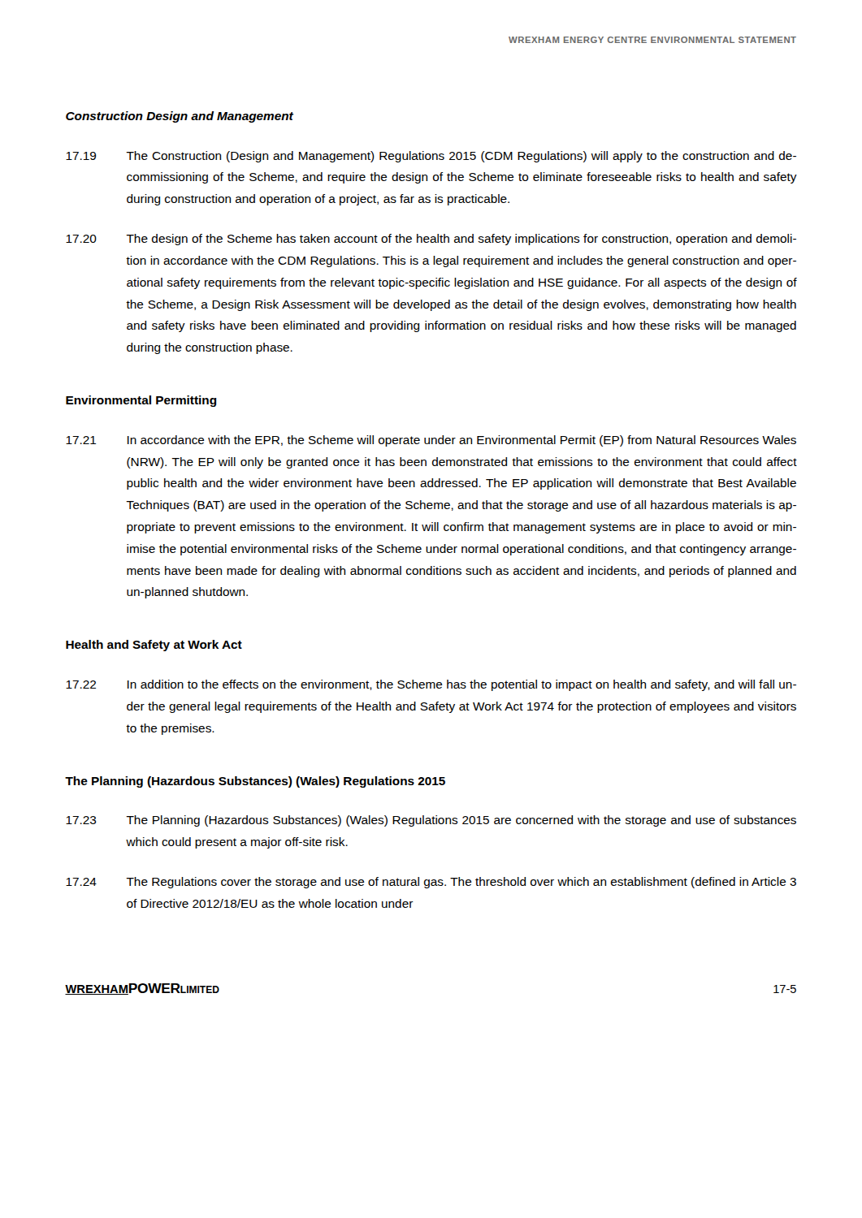Wrexham Energy Centre Environmental Statement
Construction Design and Management
17.19
The Construction (Design and Management) Regulations 2015 (CDM Regulations) will apply to the construction and decommissioning of the Scheme, and require the design of the Scheme to eliminate foreseeable risks to health and safety during construction and operation of a project, as far as is practicable.
17.20
The design of the Scheme has taken account of the health and safety implications for construction, operation and demolition in accordance with the CDM Regulations. This is a legal requirement and includes the general construction and operational safety requirements from the relevant topic-specific legislation and HSE guidance. For all aspects of the design of the Scheme, a Design Risk Assessment will be developed as the detail of the design evolves, demonstrating how health and safety risks have been eliminated and providing information on residual risks and how these risks will be managed during the construction phase.
Environmental Permitting
17.21
In accordance with the EPR, the Scheme will operate under an Environmental Permit (EP) from Natural Resources Wales (NRW). The EP will only be granted once it has been demonstrated that emissions to the environment that could affect public health and the wider environment have been addressed. The EP application will demonstrate that Best Available Techniques (BAT) are used in the operation of the Scheme, and that the storage and use of all hazardous materials is appropriate to prevent emissions to the environment. It will confirm that management systems are in place to avoid or minimise the potential environmental risks of the Scheme under normal operational conditions, and that contingency arrangements have been made for dealing with abnormal conditions such as accident and incidents, and periods of planned and un-planned shutdown.
Health and Safety at Work Act
17.22
In addition to the effects on the environment, the Scheme has the potential to impact on health and safety, and will fall under the general legal requirements of the Health and Safety at Work Act 1974 for the protection of employees and visitors to the premises.
The Planning (Hazardous Substances) (Wales) Regulations 2015
17.23
The Planning (Hazardous Substances) (Wales) Regulations 2015 are concerned with the storage and use of substances which could present a major off-site risk.
17.24
The Regulations cover the storage and use of natural gas. The threshold over which an establishment (defined in Article 3 of Directive 2012/18/EU as the whole location under
WREXHAM POWER LIMITED
17-5